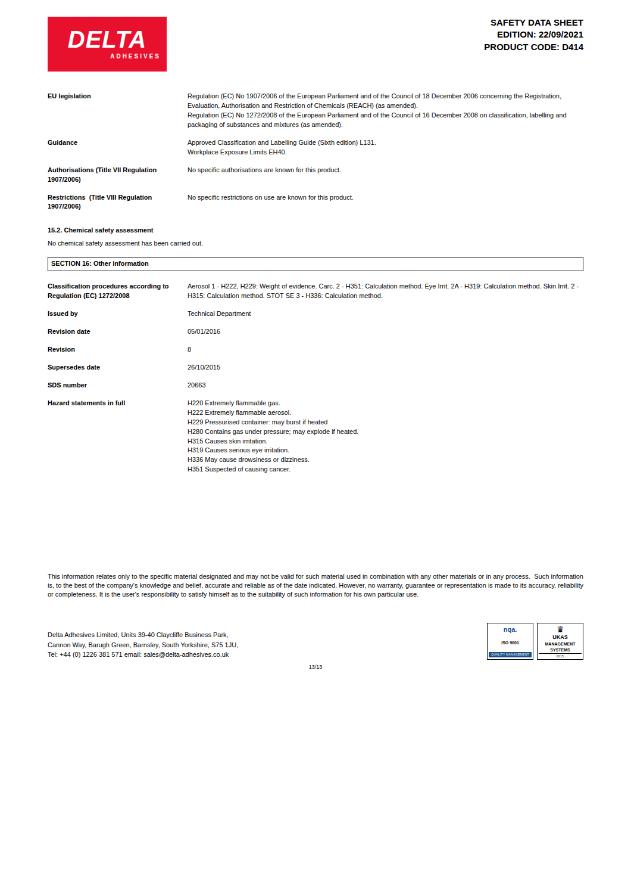DELTA
ADHESIVES
SAFETY DATA SHEET
EDITION: 22/09/2021
PRODUCT CODE: D414
| EU legislation | Regulation (EC) No 1907/2006 of the European Parliament and of the Council of 18 December 2006 concerning the Registration, Evaluation, Authorisation and Restriction of Chemicals (REACH) (as amended). Regulation (EC) No 1272/2008 of the European Parliament and of the Council of 16 December 2008 on classification, labelling and packaging of substances and mixtures (as amended). |
| Guidance | Approved Classification and Labelling Guide (Sixth edition) L131. Workplace Exposure Limits EH40. |
| Authorisations (Title VII Regulation 1907/2006) | No specific authorisations are known for this product. |
| Restrictions (Title VIII Regulation 1907/2006) | No specific restrictions on use are known for this product. |
15.2. Chemical safety assessment
No chemical safety assessment has been carried out.
SECTION 16: Other information
| Classification procedures according to Regulation (EC) 1272/2008 | Aerosol 1 - H222, H229: Weight of evidence. Carc. 2 - H351: Calculation method. Eye Irrit. 2A - H319: Calculation method. Skin Irrit. 2 - H315: Calculation method. STOT SE 3 - H336: Calculation method. |
| Issued by | Technical Department |
| Revision date | 05/01/2016 |
| Revision | 8 |
| Supersedes date | 26/10/2015 |
| SDS number | 20663 |
| Hazard statements in full | H220 Extremely flammable gas. H222 Extremely flammable aerosol. H229 Pressurised container: may burst if heated H280 Contains gas under pressure; may explode if heated. H315 Causes skin irritation. H319 Causes serious eye irritation. H336 May cause drowsiness or dizziness. H351 Suspected of causing cancer. |
This information relates only to the specific material designated and may not be valid for such material used in combination with any other materials or in any process. Such information is, to the best of the company's knowledge and belief, accurate and reliable as of the date indicated. However, no warranty, guarantee or representation is made to its accuracy, reliability or completeness. It is the user's responsibility to satisfy himself as to the suitability of such information for his own particular use.
Delta Adhesives Limited, Units 39-40 Claycliffe Business Park,
Cannon Way, Barugh Green, Barnsley, South Yorkshire, S75 1JU,
Tel: +44 (0) 1226 381 571 email: sales@delta-adhesives.co.uk
nqa.
ISO 9001
QUALITY MANAGEMENT
♛
UKAS
MANAGEMENT SYSTEMS
0015
13/13